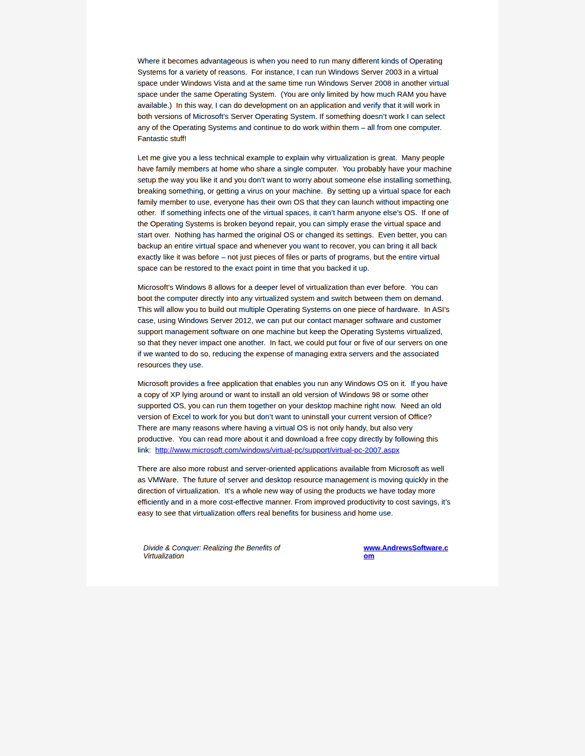Where it becomes advantageous is when you need to run many different kinds of Operating Systems for a variety of reasons. For instance, I can run Windows Server 2003 in a virtual space under Windows Vista and at the same time run Windows Server 2008 in another virtual space under the same Operating System. (You are only limited by how much RAM you have available.) In this way, I can do development on an application and verify that it will work in both versions of Microsoft’s Server Operating System. If something doesn’t work I can select any of the Operating Systems and continue to do work within them – all from one computer. Fantastic stuff!
Let me give you a less technical example to explain why virtualization is great. Many people have family members at home who share a single computer. You probably have your machine setup the way you like it and you don’t want to worry about someone else installing something, breaking something, or getting a virus on your machine. By setting up a virtual space for each family member to use, everyone has their own OS that they can launch without impacting one other. If something infects one of the virtual spaces, it can’t harm anyone else’s OS. If one of the Operating Systems is broken beyond repair, you can simply erase the virtual space and start over. Nothing has harmed the original OS or changed its settings. Even better, you can backup an entire virtual space and whenever you want to recover, you can bring it all back exactly like it was before – not just pieces of files or parts of programs, but the entire virtual space can be restored to the exact point in time that you backed it up.
Microsoft’s Windows 8 allows for a deeper level of virtualization than ever before. You can boot the computer directly into any virtualized system and switch between them on demand. This will allow you to build out multiple Operating Systems on one piece of hardware. In ASI’s case, using Windows Server 2012, we can put our contact manager software and customer support management software on one machine but keep the Operating Systems virtualized, so that they never impact one another. In fact, we could put four or five of our servers on one if we wanted to do so, reducing the expense of managing extra servers and the associated resources they use.
Microsoft provides a free application that enables you run any Windows OS on it. If you have a copy of XP lying around or want to install an old version of Windows 98 or some other supported OS, you can run them together on your desktop machine right now. Need an old version of Excel to work for you but don’t want to uninstall your current version of Office? There are many reasons where having a virtual OS is not only handy, but also very productive. You can read more about it and download a free copy directly by following this link: http://www.microsoft.com/windows/virtual-pc/support/virtual-pc-2007.aspx
There are also more robust and server-oriented applications available from Microsoft as well as VMWare. The future of server and desktop resource management is moving quickly in the direction of virtualization. It’s a whole new way of using the products we have today more efficiently and in a more cost-effective manner. From improved productivity to cost savings, it’s easy to see that virtualization offers real benefits for business and home use.
Divide & Conquer: Realizing the Benefits of Virtualization www.AndrewsSoftware.com